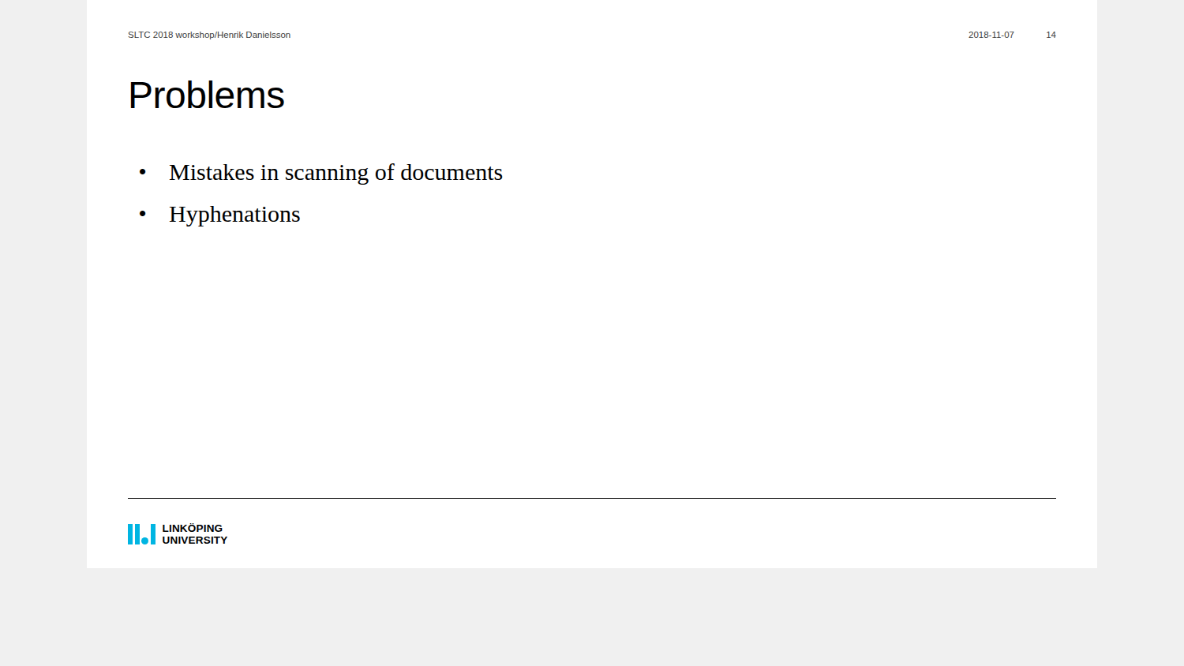SLTC 2018 workshop/Henrik Danielsson
2018-11-07
14
Problems
Mistakes in scanning of documents
Hyphenations
Linköping
University